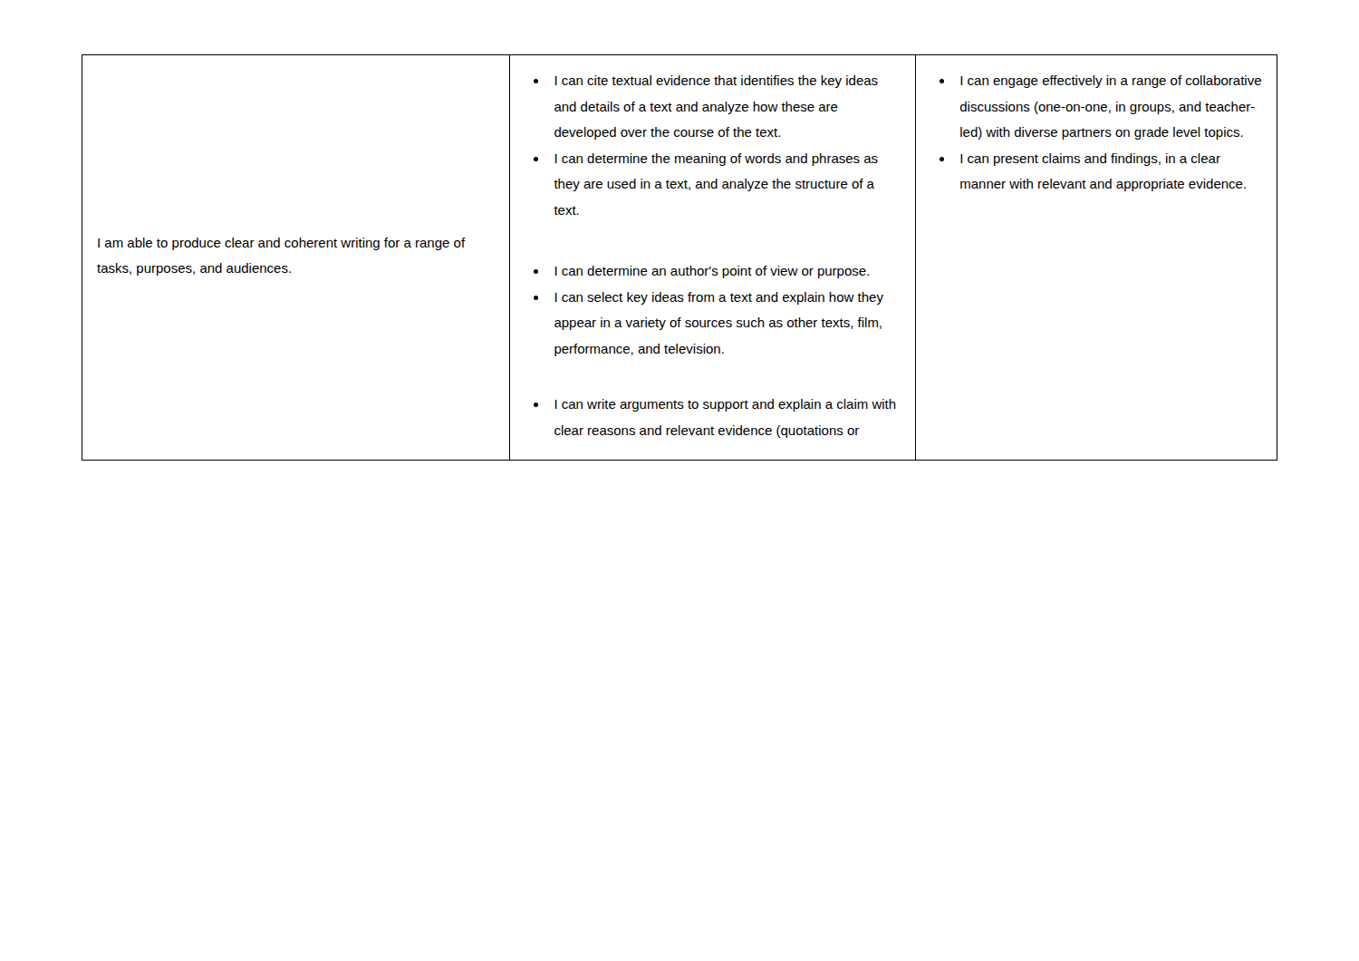| I am able to produce clear and coherent writing for a range of tasks, purposes, and audiences. | I can cite textual evidence that identifies the key ideas and details of a text and analyze how these are developed over the course of the text. I can determine the meaning of words and phrases as they are used in a text, and analyze the structure of a text. I can determine an author's point of view or purpose. I can select key ideas from a text and explain how they appear in a variety of sources such as other texts, film, performance, and television. I can write arguments to support and explain a claim with clear reasons and relevant evidence (quotations or | I can engage effectively in a range of collaborative discussions (one-on-one, in groups, and teacher-led) with diverse partners on grade level topics. I can present claims and findings, in a clear manner with relevant and appropriate evidence. |